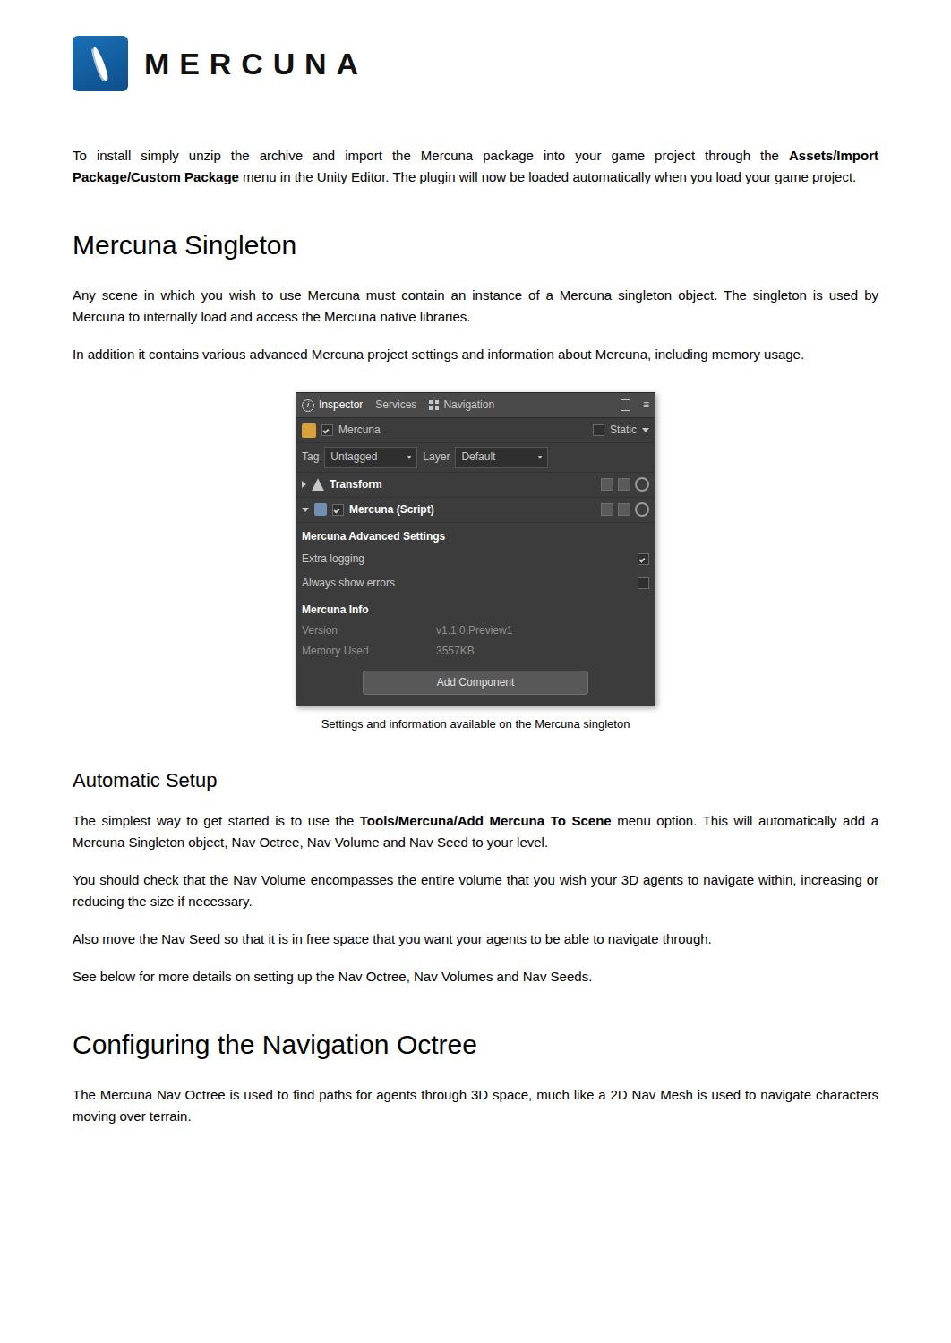MERCUNA
To install simply unzip the archive and import the Mercuna package into your game project through the Assets/Import Package/Custom Package menu in the Unity Editor. The plugin will now be loaded automatically when you load your game project.
Mercuna Singleton
Any scene in which you wish to use Mercuna must contain an instance of a Mercuna singleton object. The singleton is used by Mercuna to internally load and access the Mercuna native libraries.
In addition it contains various advanced Mercuna project settings and information about Mercuna, including memory usage.
i Inspector Services Navigation ≡
Mercuna Static
Tag Untagged▾ Layer Default▾
Transform
Mercuna (Script)
Mercuna Advanced Settings
Extra logging
Always show errors
Mercuna Info
Version v1.1.0.Preview1
Memory Used 3557KB
Add Component
Settings and information available on the Mercuna singleton
Automatic Setup
The simplest way to get started is to use the Tools/Mercuna/Add Mercuna To Scene menu option. This will automatically add a Mercuna Singleton object, Nav Octree, Nav Volume and Nav Seed to your level.
You should check that the Nav Volume encompasses the entire volume that you wish your 3D agents to navigate within, increasing or reducing the size if necessary.
Also move the Nav Seed so that it is in free space that you want your agents to be able to navigate through.
See below for more details on setting up the Nav Octree, Nav Volumes and Nav Seeds.
Configuring the Navigation Octree
The Mercuna Nav Octree is used to find paths for agents through 3D space, much like a 2D Nav Mesh is used to navigate characters moving over terrain.